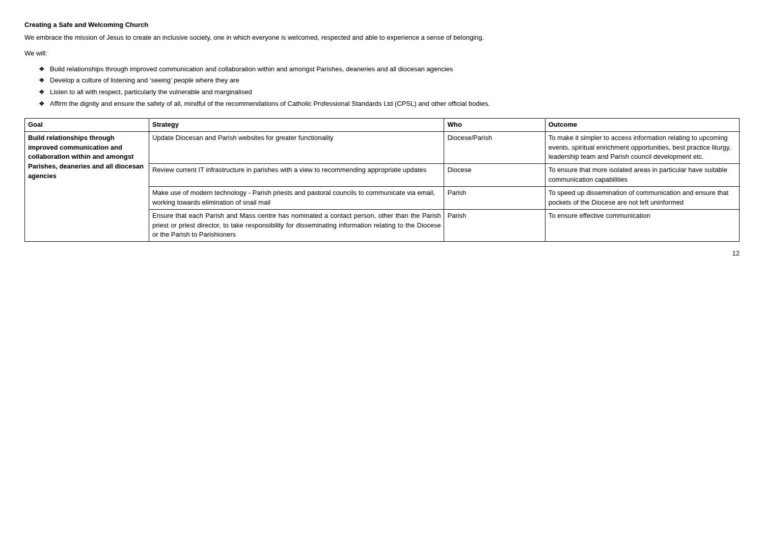Creating a Safe and Welcoming Church
We embrace the mission of Jesus to create an inclusive society, one in which everyone is welcomed, respected and able to experience a sense of belonging.
We will:
Build relationships through improved communication and collaboration within and amongst Parishes, deaneries and all diocesan agencies
Develop a culture of listening and ‘seeing’ people where they are
Listen to all with respect, particularly the vulnerable and marginalised
Affirm the dignity and ensure the safety of all, mindful of the recommendations of Catholic Professional Standards Ltd (CPSL) and other official bodies.
| Goal | Strategy | Who | Outcome |
| --- | --- | --- | --- |
| Build relationships through improved communication and collaboration within and amongst Parishes, deaneries and all diocesan agencies | Update Diocesan and Parish websites for greater functionality | Diocese/Parish | To make it simpler to access information relating to upcoming events, spiritual enrichment opportunities, best practice liturgy, leadership team and Parish council development etc. |
| Review current IT infrastructure in parishes with a view to recommending appropriate updates | Diocese | To ensure that more isolated areas in particular have suitable communication capabilities |
| Make use of modern technology - Parish priests and pastoral councils to communicate via email, working towards elimination of snail mail | Parish | To speed up dissemination of communication and ensure that pockets of the Diocese are not left uninformed |
| Ensure that each Parish and Mass centre has nominated a contact person, other than the Parish priest or priest director, to take responsibility for disseminating information relating to the Diocese or the Parish to Parishioners | Parish | To ensure effective communication |
12